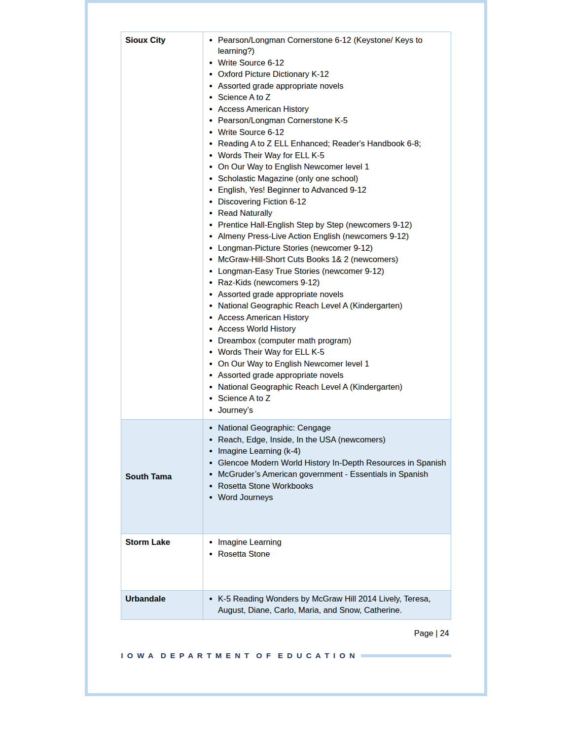| Sioux City | Pearson/Longman Cornerstone 6-12 (Keystone/ Keys to learning?) Write Source 6-12 Oxford Picture Dictionary K-12 Assorted grade appropriate novels Science A to Z Access American History Pearson/Longman Cornerstone K-5 Write Source 6-12 Reading A to Z ELL Enhanced; Reader's Handbook 6-8; Words Their Way for ELL K-5 On Our Way to English Newcomer level 1 Scholastic Magazine (only one school) English, Yes! Beginner to Advanced 9-12 Discovering Fiction 6-12 Read Naturally Prentice Hall-English Step by Step (newcomers 9-12) Almeny Press-Live Action English (newcomers 9-12) Longman-Picture Stories (newcomer 9-12) McGraw-Hill-Short Cuts Books 1& 2 (newcomers) Longman-Easy True Stories (newcomer 9-12) Raz-Kids (newcomers 9-12) Assorted grade appropriate novels National Geographic Reach Level A (Kindergarten) Access American History Access World History Dreambox (computer math program) Words Their Way for ELL K-5 On Our Way to English Newcomer level 1 Assorted grade appropriate novels National Geographic Reach Level A (Kindergarten) Science A to Z Journey’s |
| South Tama | National Geographic: Cengage Reach, Edge, Inside, In the USA (newcomers) Imagine Learning (k-4) Glencoe Modern World History In-Depth Resources in Spanish McGruder’s American government - Essentials in Spanish Rosetta Stone Workbooks Word Journeys |
| Storm Lake | Imagine Learning Rosetta Stone |
| Urbandale | K-5 Reading Wonders by McGraw Hill 2014 Lively, Teresa, August, Diane, Carlo, Maria, and Snow, Catherine. |
Page | 24
I O W A D E P A R T M E N T O F E D U C A T I O N